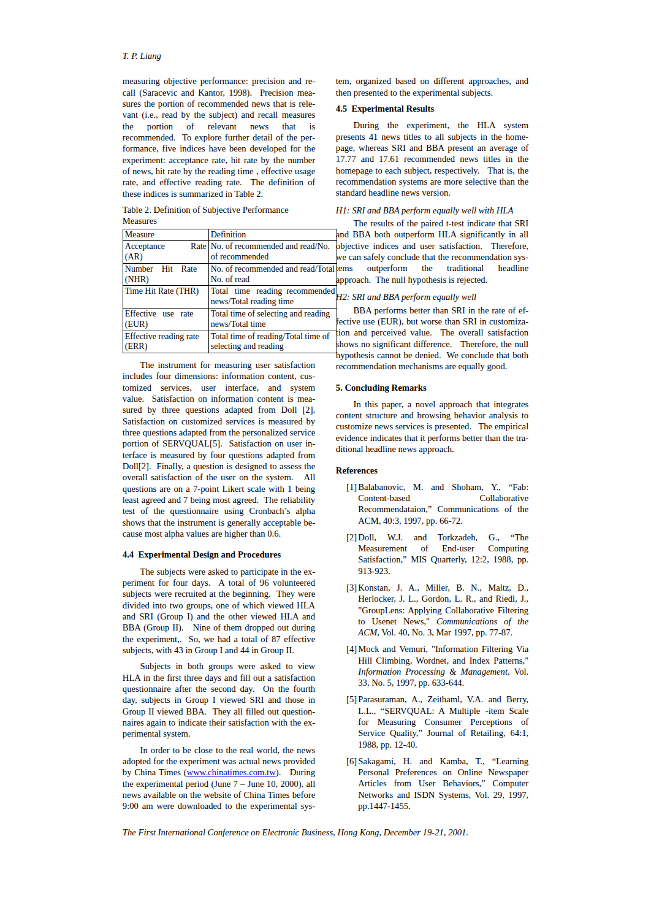T. P. Liang
measuring objective performance: precision and recall (Saracevic and Kantor, 1998). Precision measures the portion of recommended news that is relevant (i.e., read by the subject) and recall measures the portion of relevant news that is recommended. To explore further detail of the performance, five indices have been developed for the experiment: acceptance rate, hit rate by the number of news, hit rate by the reading time , effective usage rate, and effective reading rate. The definition of these indices is summarized in Table 2.
Table 2. Definition of Subjective Performance Measures
| Measure | Definition |
| Acceptance Rate (AR) | No. of recommended and read/No. of recommended |
| Number Hit Rate (NHR) | No. of recommended and read/Total No. of read |
| Time Hit Rate (THR) | Total time reading recommended news/Total reading time |
| Effective use rate (EUR) | Total time of selecting and reading news/Total time |
| Effective reading rate (ERR) | Total time of reading/Total time of selecting and reading |
The instrument for measuring user satisfaction includes four dimensions: information content, customized services, user interface, and system value. Satisfaction on information content is measured by three questions adapted from Doll [2]. Satisfaction on customized services is measured by three questions adapted from the personalized service portion of SERVQUAL[5]. Satisfaction on user interface is measured by four questions adapted from Doll[2]. Finally, a question is designed to assess the overall satisfaction of the user on the system. All questions are on a 7-point Likert scale with 1 being least agreed and 7 being most agreed. The reliability test of the questionnaire using Cronbach’s alpha shows that the instrument is generally acceptable because most alpha values are higher than 0.6.
4.4 Experimental Design and Procedures
The subjects were asked to participate in the experiment for four days. A total of 96 volunteered subjects were recruited at the beginning. They were divided into two groups, one of which viewed HLA and SRI (Group I) and the other viewed HLA and BBA (Group II). Nine of them dropped out during the experiment,. So, we had a total of 87 effective subjects, with 43 in Group I and 44 in Group II.
Subjects in both groups were asked to view HLA in the first three days and fill out a satisfaction questionnaire after the second day. On the fourth day, subjects in Group I viewed SRI and those in Group II viewed BBA. They all filled out questionnaires again to indicate their satisfaction with the experimental system.
In order to be close to the real world, the news adopted for the experiment was actual news provided by China Times (www.chinatimes.com.tw). During the experimental period (June 7 – June 10, 2000), all news available on the website of China Times before 9:00 am were downloaded to the experimental system, organized based on different approaches, and then presented to the experimental subjects.
4.5 Experimental Results
During the experiment, the HLA system presents 41 news titles to all subjects in the homepage, whereas SRI and BBA present an average of 17.77 and 17.61 recommended news titles in the homepage to each subject, respectively. That is, the recommendation systems are more selective than the standard headline news version.
H1: SRI and BBA perform equally well with HLA
The results of the paired t-test indicate that SRI and BBA both outperform HLA significantly in all objective indices and user satisfaction. Therefore, we can safely conclude that the recommendation systems outperform the traditional headline approach. The null hypothesis is rejected.
H2: SRI and BBA perform equally well
BBA performs better than SRI in the rate of effective use (EUR), but worse than SRI in customization and perceived value. The overall satisfaction shows no significant difference. Therefore, the null hypothesis cannot be denied. We conclude that both recommendation mechanisms are equally good.
5. Concluding Remarks
In this paper, a novel approach that integrates content structure and browsing behavior analysis to customize news services is presented. The empirical evidence indicates that it performs better than the traditional headline news approach.
References
[1]
Balabanovic, M. and Shoham, Y., “Fab: Content-based Collaborative Recommendataion,” Communications of the ACM, 40:3, 1997, pp. 66-72.
[2]
Doll, W.J. and Torkzadeh, G., “The Measurement of End-user Computing Satisfaction,” MIS Quarterly, 12:2, 1988, pp. 913-923.
[3]
Konstan, J. A., Miller, B. N., Maltz, D., Herlocker, J. L., Gordon, L. R., and Riedl, J., "GroupLens: Applying Collaborative Filtering to Usenet News," Communications of the ACM, Vol. 40, No. 3, Mar 1997, pp. 77-87.
[4]
Mock and Vemuri, "Information Filtering Via Hill Climbing, Wordnet, and Index Patterns," Information Processing & Management, Vol. 33, No. 5, 1997, pp. 633-644.
[5]
Parasuraman, A., Zeithaml, V.A. and Berry, L.L., “SERVQUAL: A Multiple -item Scale for Measuring Consumer Perceptions of Service Quality,” Journal of Retailing, 64:1, 1988, pp. 12-40.
[6]
Sakagami, H. and Kamba, T., “Learning Personal Preferences on Online Newspaper Articles from User Behaviors,” Computer Networks and ISDN Systems, Vol. 29, 1997, pp.1447-1455.
The First International Conference on Electronic Business, Hong Kong, December 19-21, 2001.